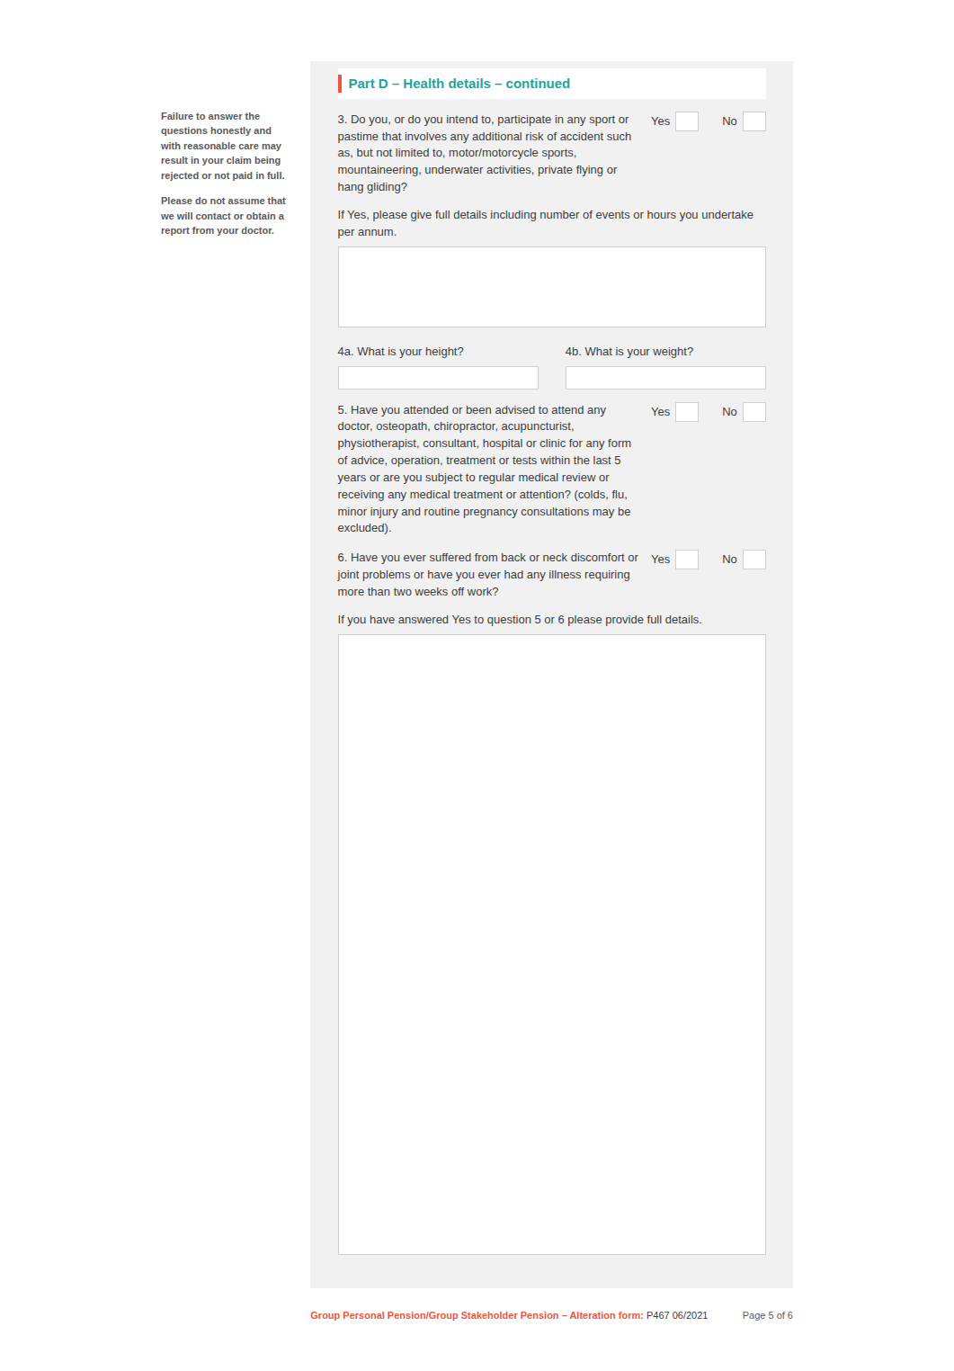Failure to answer the questions honestly and with reasonable care may result in your claim being rejected or not paid in full.
Please do not assume that we will contact or obtain a report from your doctor.
Part D – Health details – continued
3. Do you, or do you intend to, participate in any sport or pastime that involves any additional risk of accident such as, but not limited to, motor/motorcycle sports, mountaineering, underwater activities, private flying or hang gliding?
Yes No
If Yes, please give full details including number of events or hours you undertake per annum.
4a. What is your height?
4b. What is your weight?
5. Have you attended or been advised to attend any doctor, osteopath, chiropractor, acupuncturist, physiotherapist, consultant, hospital or clinic for any form of advice, operation, treatment or tests within the last 5 years or are you subject to regular medical review or receiving any medical treatment or attention? (colds, flu, minor injury and routine pregnancy consultations may be excluded).
Yes No
6. Have you ever suffered from back or neck discomfort or joint problems or have you ever had any illness requiring more than two weeks off work?
Yes No
If you have answered Yes to question 5 or 6 please provide full details.
Group Personal Pension/Group Stakeholder Pension – Alteration form: P467 06/2021
Page 5 of 6